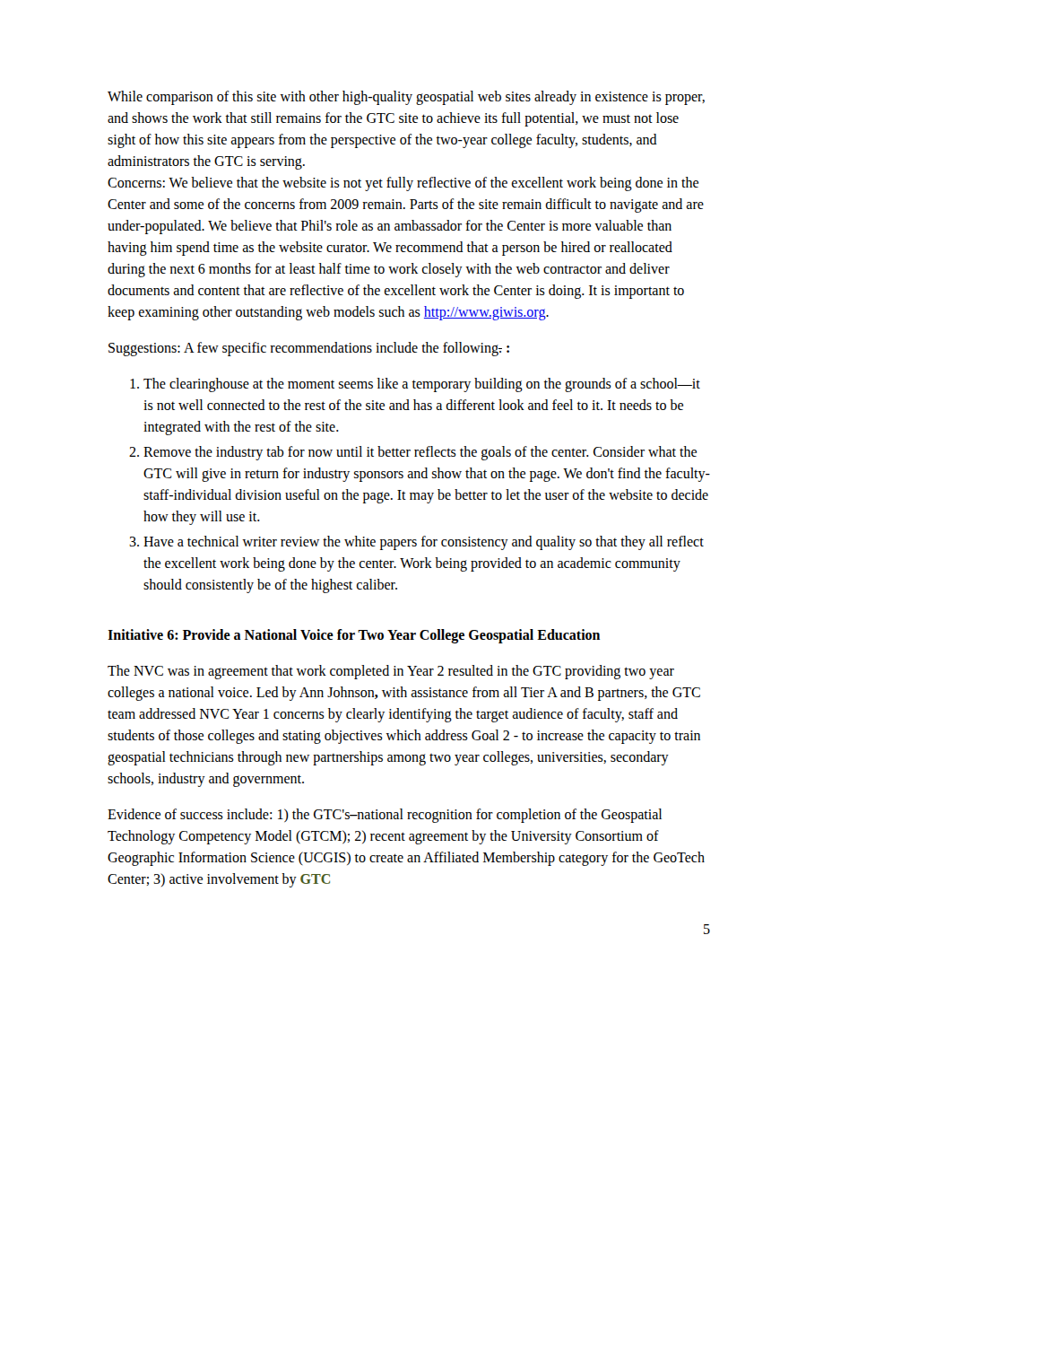While comparison of this site with other high-quality geospatial web sites already in existence is proper, and shows the work that still remains for the GTC site to achieve its full potential, we must not lose sight of how this site appears from the perspective of the two-year college faculty, students, and administrators the GTC is serving.
Concerns: We believe that the website is not yet fully reflective of the excellent work being done in the Center and some of the concerns from 2009 remain. Parts of the site remain difficult to navigate and are under-populated. We believe that Phil's role as an ambassador for the Center is more valuable than having him spend time as the website curator. We recommend that a person be hired or reallocated during the next 6 months for at least half time to work closely with the web contractor and deliver documents and content that are reflective of the excellent work the Center is doing. It is important to keep examining other outstanding web models such as http://www.giwis.org.
Suggestions: A few specific recommendations include the following. :
The clearinghouse at the moment seems like a temporary building on the grounds of a school—it is not well connected to the rest of the site and has a different look and feel to it. It needs to be integrated with the rest of the site.
Remove the industry tab for now until it better reflects the goals of the center. Consider what the GTC will give in return for industry sponsors and show that on the page. We don't find the faculty-staff-individual division useful on the page. It may be better to let the user of the website to decide how they will use it.
Have a technical writer review the white papers for consistency and quality so that they all reflect the excellent work being done by the center. Work being provided to an academic community should consistently be of the highest caliber.
Initiative 6: Provide a National Voice for Two Year College Geospatial Education
The NVC was in agreement that work completed in Year 2 resulted in the GTC providing two year colleges a national voice. Led by Ann Johnson, with assistance from all Tier A and B partners, the GTC team addressed NVC Year 1 concerns by clearly identifying the target audience of faculty, staff and students of those colleges and stating objectives which address Goal 2 - to increase the capacity to train geospatial technicians through new partnerships among two year colleges, universities, secondary schools, industry and government.
Evidence of success include: 1) the GTC's–national recognition for completion of the Geospatial Technology Competency Model (GTCM); 2) recent agreement by the University Consortium of Geographic Information Science (UCGIS) to create an Affiliated Membership category for the GeoTech Center; 3) active involvement by GTC
5